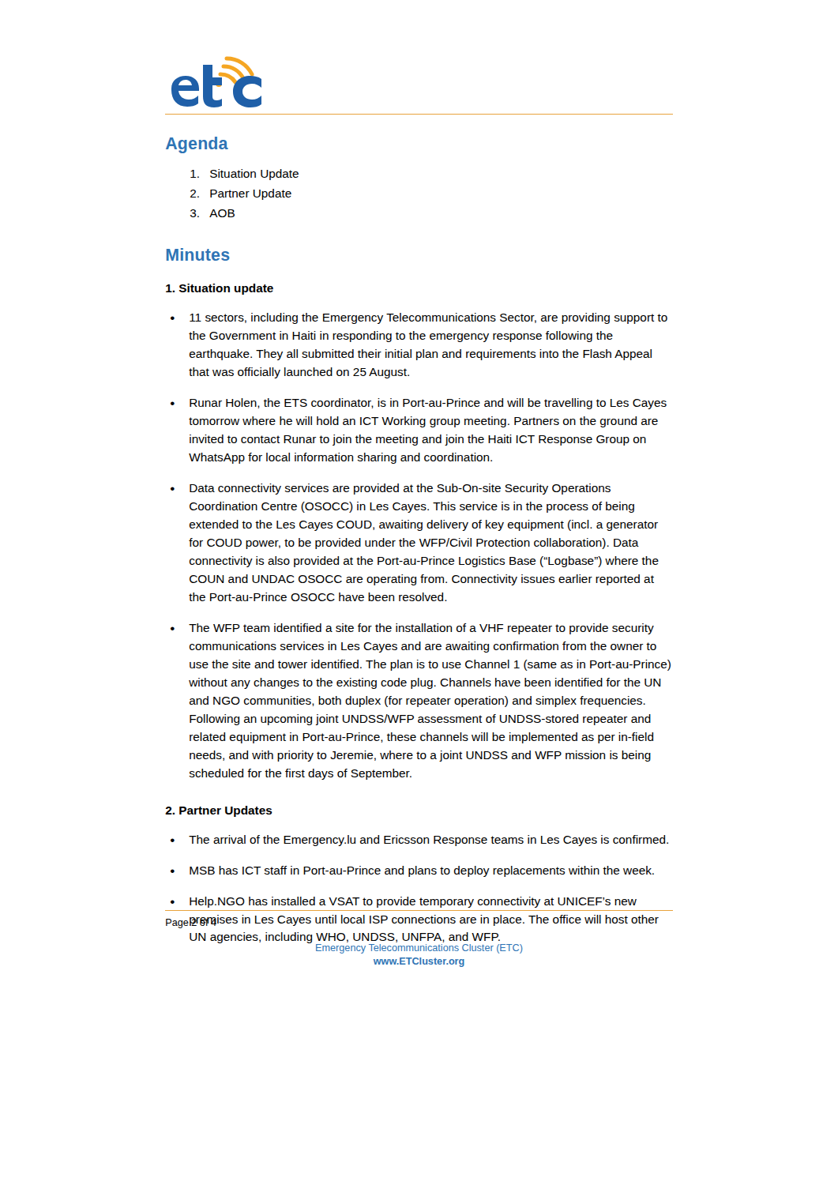Agenda
Situation Update
Partner Update
AOB
Minutes
1. Situation update
11 sectors, including the Emergency Telecommunications Sector, are providing support to the Government in Haiti in responding to the emergency response following the earthquake. They all submitted their initial plan and requirements into the Flash Appeal that was officially launched on 25 August.
Runar Holen, the ETS coordinator, is in Port-au-Prince and will be travelling to Les Cayes tomorrow where he will hold an ICT Working group meeting. Partners on the ground are invited to contact Runar to join the meeting and join the Haiti ICT Response Group on WhatsApp for local information sharing and coordination.
Data connectivity services are provided at the Sub-On-site Security Operations Coordination Centre (OSOCC) in Les Cayes. This service is in the process of being extended to the Les Cayes COUD, awaiting delivery of key equipment (incl. a generator for COUD power, to be provided under the WFP/Civil Protection collaboration). Data connectivity is also provided at the Port-au-Prince Logistics Base (“Logbase”) where the COUN and UNDAC OSOCC are operating from. Connectivity issues earlier reported at the Port-au-Prince OSOCC have been resolved.
The WFP team identified a site for the installation of a VHF repeater to provide security communications services in Les Cayes and are awaiting confirmation from the owner to use the site and tower identified. The plan is to use Channel 1 (same as in Port-au-Prince) without any changes to the existing code plug. Channels have been identified for the UN and NGO communities, both duplex (for repeater operation) and simplex frequencies. Following an upcoming joint UNDSS/WFP assessment of UNDSS-stored repeater and related equipment in Port-au-Prince, these channels will be implemented as per in-field needs, and with priority to Jeremie, where to a joint UNDSS and WFP mission is being scheduled for the first days of September.
2. Partner Updates
The arrival of the Emergency.lu and Ericsson Response teams in Les Cayes is confirmed.
MSB has ICT staff in Port-au-Prince and plans to deploy replacements within the week.
Help.NGO has installed a VSAT to provide temporary connectivity at UNICEF’s new premises in Les Cayes until local ISP connections are in place. The office will host other UN agencies, including WHO, UNDSS, UNFPA, and WFP.
Page 2 of 4
Emergency Telecommunications Cluster (ETC)
www.ETCluster.org